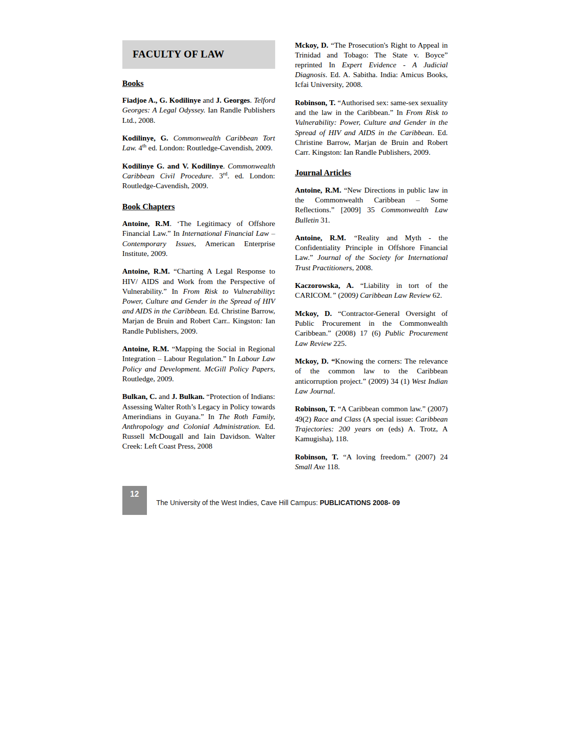FACULTY OF LAW
Books
Fiadjoe A., G. Kodilinye and J. Georges. Telford Georges: A Legal Odyssey. Ian Randle Publishers Ltd., 2008.
Kodilinye, G. Commonwealth Caribbean Tort Law. 4th ed. London: Routledge-Cavendish, 2009.
Kodilinye G. and V. Kodilinye. Commonwealth Caribbean Civil Procedure. 3rd. ed. London: Routledge-Cavendish, 2009.
Book Chapters
Antoine, R.M. ‘The Legitimacy of Offshore Financial Law.” In International Financial Law – Contemporary Issues, American Enterprise Institute, 2009.
Antoine, R.M. “Charting A Legal Response to HIV/ AIDS and Work from the Perspective of Vulnerability.” In From Risk to Vulnerability: Power, Culture and Gender in the Spread of HIV and AIDS in the Caribbean. Ed. Christine Barrow, Marjan de Bruin and Robert Carr.. Kingston: Ian Randle Publishers, 2009.
Antoine, R.M. “Mapping the Social in Regional Integration – Labour Regulation.” In Labour Law Policy and Development. McGill Policy Papers, Routledge, 2009.
Bulkan, C. and J. Bulkan. “Protection of Indians: Assessing Walter Roth’s Legacy in Policy towards Amerindians in Guyana.” In The Roth Family, Anthropology and Colonial Administration. Ed. Russell McDougall and Iain Davidson. Walter Creek: Left Coast Press, 2008
Mckoy, D. “The Prosecution's Right to Appeal in Trinidad and Tobago: The State v. Boyce” reprinted In Expert Evidence - A Judicial Diagnosis. Ed. A. Sabitha. India: Amicus Books, Icfai University, 2008.
Robinson, T. “Authorised sex: same-sex sexuality and the law in the Caribbean.” In From Risk to Vulnerability: Power, Culture and Gender in the Spread of HIV and AIDS in the Caribbean. Ed. Christine Barrow, Marjan de Bruin and Robert Carr. Kingston: Ian Randle Publishers, 2009.
Journal Articles
Antoine, R.M. “New Directions in public law in the Commonwealth Caribbean – Some Reflections.” [2009] 35 Commonwealth Law Bulletin 31.
Antoine, R.M. “Reality and Myth - the Confidentiality Principle in Offshore Financial Law.” Journal of the Society for International Trust Practitioners, 2008.
Kaczorowska, A. “Liability in tort of the CARICOM.” (2009) Caribbean Law Review 62.
Mckoy, D. “Contractor-General Oversight of Public Procurement in the Commonwealth Caribbean.” (2008) 17 (6) Public Procurement Law Review 225.
Mckoy, D. “Knowing the corners: The relevance of the common law to the Caribbean anticorruption project.” (2009) 34 (1) West Indian Law Journal.
Robinson, T. “A Caribbean common law.” (2007) 49(2) Race and Class (A special issue: Caribbean Trajectories: 200 years on (eds) A. Trotz, A Kamugisha), 118.
Robinson, T. “A loving freedom.” (2007) 24 Small Axe 118.
12
The University of the West Indies, Cave Hill Campus: PUBLICATIONS 2008- 09